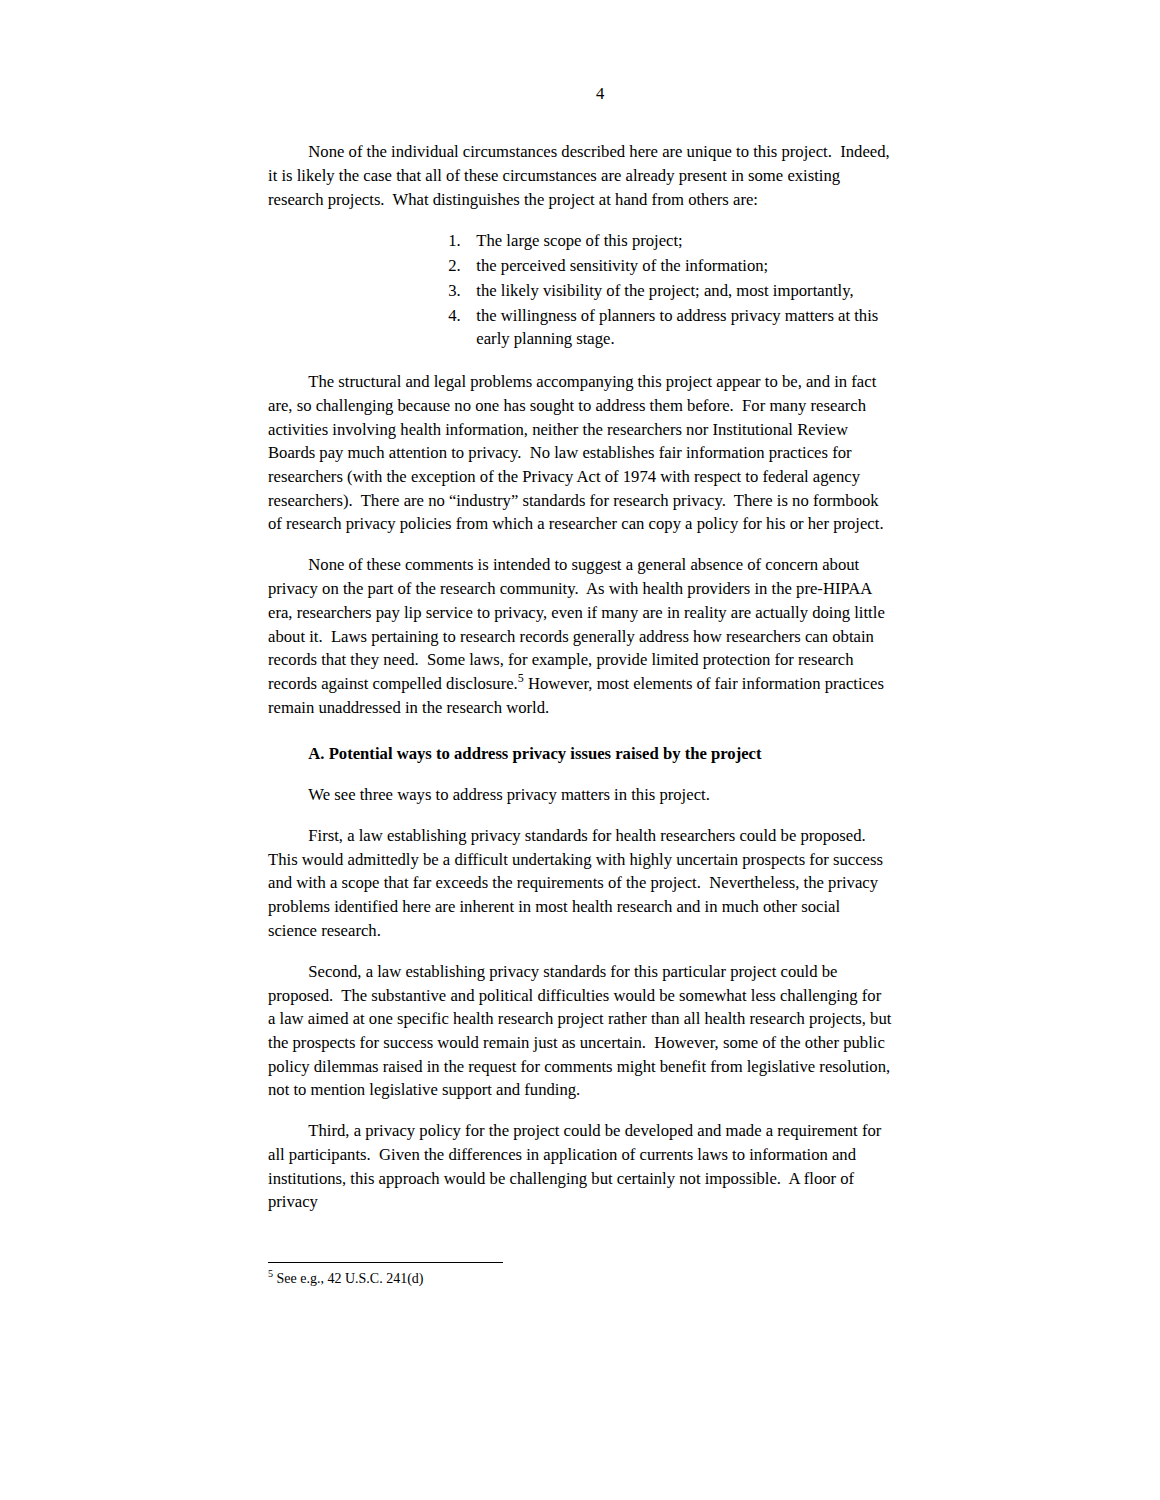4
None of the individual circumstances described here are unique to this project. Indeed, it is likely the case that all of these circumstances are already present in some existing research projects. What distinguishes the project at hand from others are:
The large scope of this project;
the perceived sensitivity of the information;
the likely visibility of the project; and, most importantly,
the willingness of planners to address privacy matters at this early planning stage.
The structural and legal problems accompanying this project appear to be, and in fact are, so challenging because no one has sought to address them before. For many research activities involving health information, neither the researchers nor Institutional Review Boards pay much attention to privacy. No law establishes fair information practices for researchers (with the exception of the Privacy Act of 1974 with respect to federal agency researchers). There are no “industry” standards for research privacy. There is no formbook of research privacy policies from which a researcher can copy a policy for his or her project.
None of these comments is intended to suggest a general absence of concern about privacy on the part of the research community. As with health providers in the pre-HIPAA era, researchers pay lip service to privacy, even if many are in reality are actually doing little about it. Laws pertaining to research records generally address how researchers can obtain records that they need. Some laws, for example, provide limited protection for research records against compelled disclosure.5 However, most elements of fair information practices remain unaddressed in the research world.
A. Potential ways to address privacy issues raised by the project
We see three ways to address privacy matters in this project.
First, a law establishing privacy standards for health researchers could be proposed. This would admittedly be a difficult undertaking with highly uncertain prospects for success and with a scope that far exceeds the requirements of the project. Nevertheless, the privacy problems identified here are inherent in most health research and in much other social science research.
Second, a law establishing privacy standards for this particular project could be proposed. The substantive and political difficulties would be somewhat less challenging for a law aimed at one specific health research project rather than all health research projects, but the prospects for success would remain just as uncertain. However, some of the other public policy dilemmas raised in the request for comments might benefit from legislative resolution, not to mention legislative support and funding.
Third, a privacy policy for the project could be developed and made a requirement for all participants. Given the differences in application of currents laws to information and institutions, this approach would be challenging but certainly not impossible. A floor of privacy
5 See e.g., 42 U.S.C. 241(d)